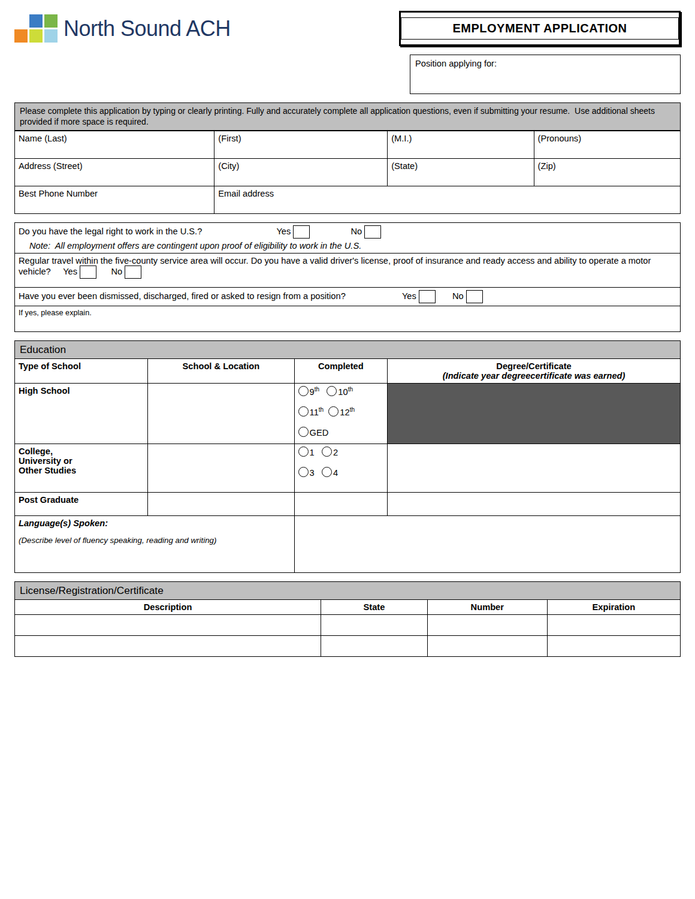North Sound ACH
EMPLOYMENT APPLICATION
Position applying for:
Please complete this application by typing or clearly printing. Fully and accurately complete all application questions, even if submitting your resume. Use additional sheets provided if more space is required.
| Name (Last) | (First) | (M.I.) | (Pronouns) |
| Address (Street) | (City) | (State) | (Zip) |
| Best Phone Number | Email address |
| Do you have the legal right to work in the U.S.? Yes No Note: All employment offers are contingent upon proof of eligibility to work in the U.S. |
| Regular travel within the five-county service area will occur. Do you have a valid driver's license, proof of insurance and ready access and ability to operate a motor vehicle? Yes No |
| Have you ever been dismissed, discharged, fired or asked to resign from a position? Yes No |
| If yes, please explain. |
| Education |
| Type of School | School & Location | Completed | Degree/Certificate (Indicate year degreecertificate was earned) |
| High School | | 9 th 10 th 11 th 12 th GED | |
| College, University or Other Studies | | 1 2 3 4 | |
| Post Graduate | | | |
| Language(s) Spoken: (Describe level of fluency speaking, reading and writing) | |
| License/Registration/Certificate |
| Description | State | Number | Expiration |